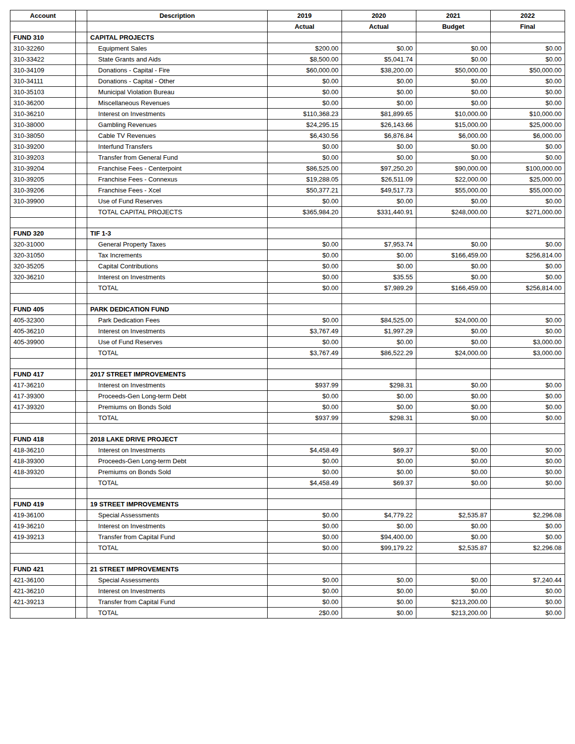| Account | | Description | 2019 | 2020 | 2021 | 2022 |
| --- | --- | --- | --- | --- | --- | --- |
| | | | Actual | Actual | Budget | Final |
| FUND 310 | | CAPITAL PROJECTS | | | | |
| 310-32260 | | Equipment Sales | $200.00 | $0.00 | $0.00 | $0.00 |
| 310-33422 | | State Grants and Aids | $8,500.00 | $5,041.74 | $0.00 | $0.00 |
| 310-34109 | | Donations - Capital - Fire | $60,000.00 | $38,200.00 | $50,000.00 | $50,000.00 |
| 310-34111 | | Donations - Capital - Other | $0.00 | $0.00 | $0.00 | $0.00 |
| 310-35103 | | Municipal Violation Bureau | $0.00 | $0.00 | $0.00 | $0.00 |
| 310-36200 | | Miscellaneous Revenues | $0.00 | $0.00 | $0.00 | $0.00 |
| 310-36210 | | Interest on Investments | $110,368.23 | $81,899.65 | $10,000.00 | $10,000.00 |
| 310-38000 | | Gambling Revenues | $24,295.15 | $26,143.66 | $15,000.00 | $25,000.00 |
| 310-38050 | | Cable TV Revenues | $6,430.56 | $6,876.84 | $6,000.00 | $6,000.00 |
| 310-39200 | | Interfund Transfers | $0.00 | $0.00 | $0.00 | $0.00 |
| 310-39203 | | Transfer from General Fund | $0.00 | $0.00 | $0.00 | $0.00 |
| 310-39204 | | Franchise Fees - Centerpoint | $86,525.00 | $97,250.20 | $90,000.00 | $100,000.00 |
| 310-39205 | | Franchise Fees - Connexus | $19,288.05 | $26,511.09 | $22,000.00 | $25,000.00 |
| 310-39206 | | Franchise Fees - Xcel | $50,377.21 | $49,517.73 | $55,000.00 | $55,000.00 |
| 310-39900 | | Use of Fund Reserves | $0.00 | $0.00 | $0.00 | $0.00 |
| | | TOTAL CAPITAL PROJECTS | $365,984.20 | $331,440.91 | $248,000.00 | $271,000.00 |
| FUND 320 | | TIF 1-3 | | | | |
| 320-31000 | | General Property Taxes | $0.00 | $7,953.74 | $0.00 | $0.00 |
| 320-31050 | | Tax Increments | $0.00 | $0.00 | $166,459.00 | $256,814.00 |
| 320-35205 | | Capital Contributions | $0.00 | $0.00 | $0.00 | $0.00 |
| 320-36210 | | Interest on Investments | $0.00 | $35.55 | $0.00 | $0.00 |
| | | TOTAL | $0.00 | $7,989.29 | $166,459.00 | $256,814.00 |
| FUND 405 | | PARK DEDICATION FUND | | | | |
| 405-32300 | | Park Dedication Fees | $0.00 | $84,525.00 | $24,000.00 | $0.00 |
| 405-36210 | | Interest on Investments | $3,767.49 | $1,997.29 | $0.00 | $0.00 |
| 405-39900 | | Use of Fund Reserves | $0.00 | $0.00 | $0.00 | $3,000.00 |
| | | TOTAL | $3,767.49 | $86,522.29 | $24,000.00 | $3,000.00 |
| FUND 417 | | 2017 STREET IMPROVEMENTS | | | | |
| 417-36210 | | Interest on Investments | $937.99 | $298.31 | $0.00 | $0.00 |
| 417-39300 | | Proceeds-Gen Long-term Debt | $0.00 | $0.00 | $0.00 | $0.00 |
| 417-39320 | | Premiums on Bonds Sold | $0.00 | $0.00 | $0.00 | $0.00 |
| | | TOTAL | $937.99 | $298.31 | $0.00 | $0.00 |
| FUND 418 | | 2018 LAKE DRIVE PROJECT | | | | |
| 418-36210 | | Interest on Investments | $4,458.49 | $69.37 | $0.00 | $0.00 |
| 418-39300 | | Proceeds-Gen Long-term Debt | $0.00 | $0.00 | $0.00 | $0.00 |
| 418-39320 | | Premiums on Bonds Sold | $0.00 | $0.00 | $0.00 | $0.00 |
| | | TOTAL | $4,458.49 | $69.37 | $0.00 | $0.00 |
| FUND 419 | | 19 STREET IMPROVEMENTS | | | | |
| 419-36100 | | Special Assessments | $0.00 | $4,779.22 | $2,535.87 | $2,296.08 |
| 419-36210 | | Interest on Investments | $0.00 | $0.00 | $0.00 | $0.00 |
| 419-39213 | | Transfer from Capital Fund | $0.00 | $94,400.00 | $0.00 | $0.00 |
| | | TOTAL | $0.00 | $99,179.22 | $2,535.87 | $2,296.08 |
| FUND 421 | | 21 STREET IMPROVEMENTS | | | | |
| 421-36100 | | Special Assessments | $0.00 | $0.00 | $0.00 | $7,240.44 |
| 421-36210 | | Interest on Investments | $0.00 | $0.00 | $0.00 | $0.00 |
| 421-39213 | | Transfer from Capital Fund | $0.00 | $0.00 | $213,200.00 | $0.00 |
| | | TOTAL | 2$0.00 | $0.00 | $213,200.00 | $0.00 |